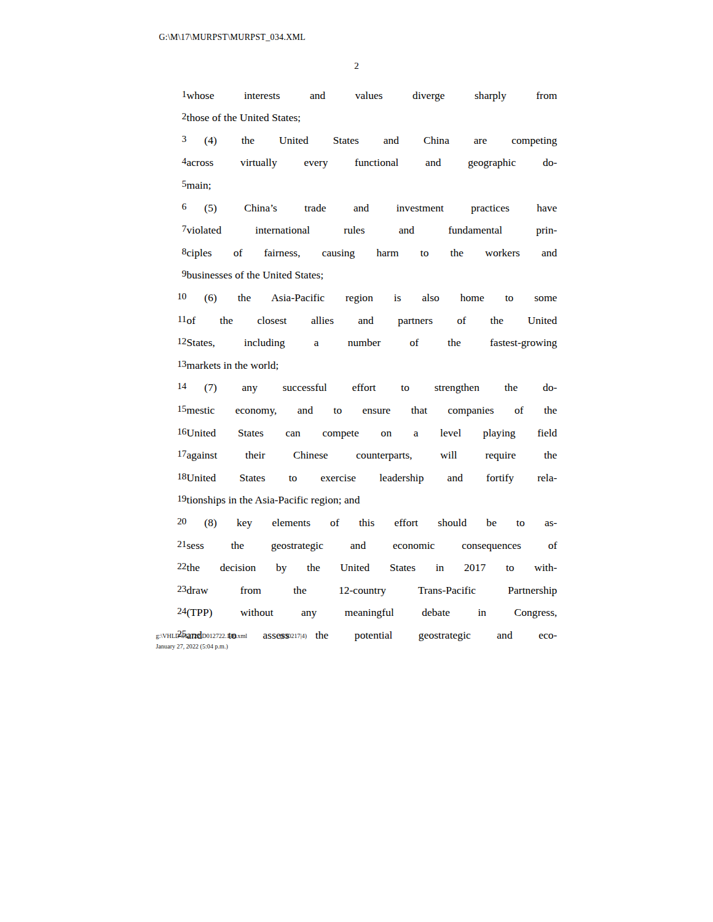G:\M\17\MURPST\MURPST_034.XML
2
| 1 | whose interests and values diverge sharply from |
| 2 | those of the United States; |
| 3 | (4) the United States and China are competing |
| 4 | across virtually every functional and geographic do- |
| 5 | main; |
| 6 | (5) China’s trade and investment practices have |
| 7 | violated international rules and fundamental prin- |
| 8 | ciples of fairness, causing harm to the workers and |
| 9 | businesses of the United States; |
| 10 | (6) the Asia-Pacific region is also home to some |
| 11 | of the closest allies and partners of the United |
| 12 | States, including a number of the fastest-growing |
| 13 | markets in the world; |
| 14 | (7) any successful effort to strengthen the do- |
| 15 | mestic economy, and to ensure that companies of the |
| 16 | United States can compete on a level playing field |
| 17 | against their Chinese counterparts, will require the |
| 18 | United States to exercise leadership and fortify rela- |
| 19 | tionships in the Asia-Pacific region; and |
| 20 | (8) key elements of this effort should be to as- |
| 21 | sess the geostrategic and economic consequences of |
| 22 | the decision by the United States in 2017 to with- |
| 23 | draw from the 12-country Trans-Pacific Partnership |
| 24 | (TPP) without any meaningful debate in Congress, |
| 25 | and to assess the potential geostrategic and eco- |
g:\VHLD\012722\D012722.146.xml (830217|4)
January 27, 2022 (5:04 p.m.)